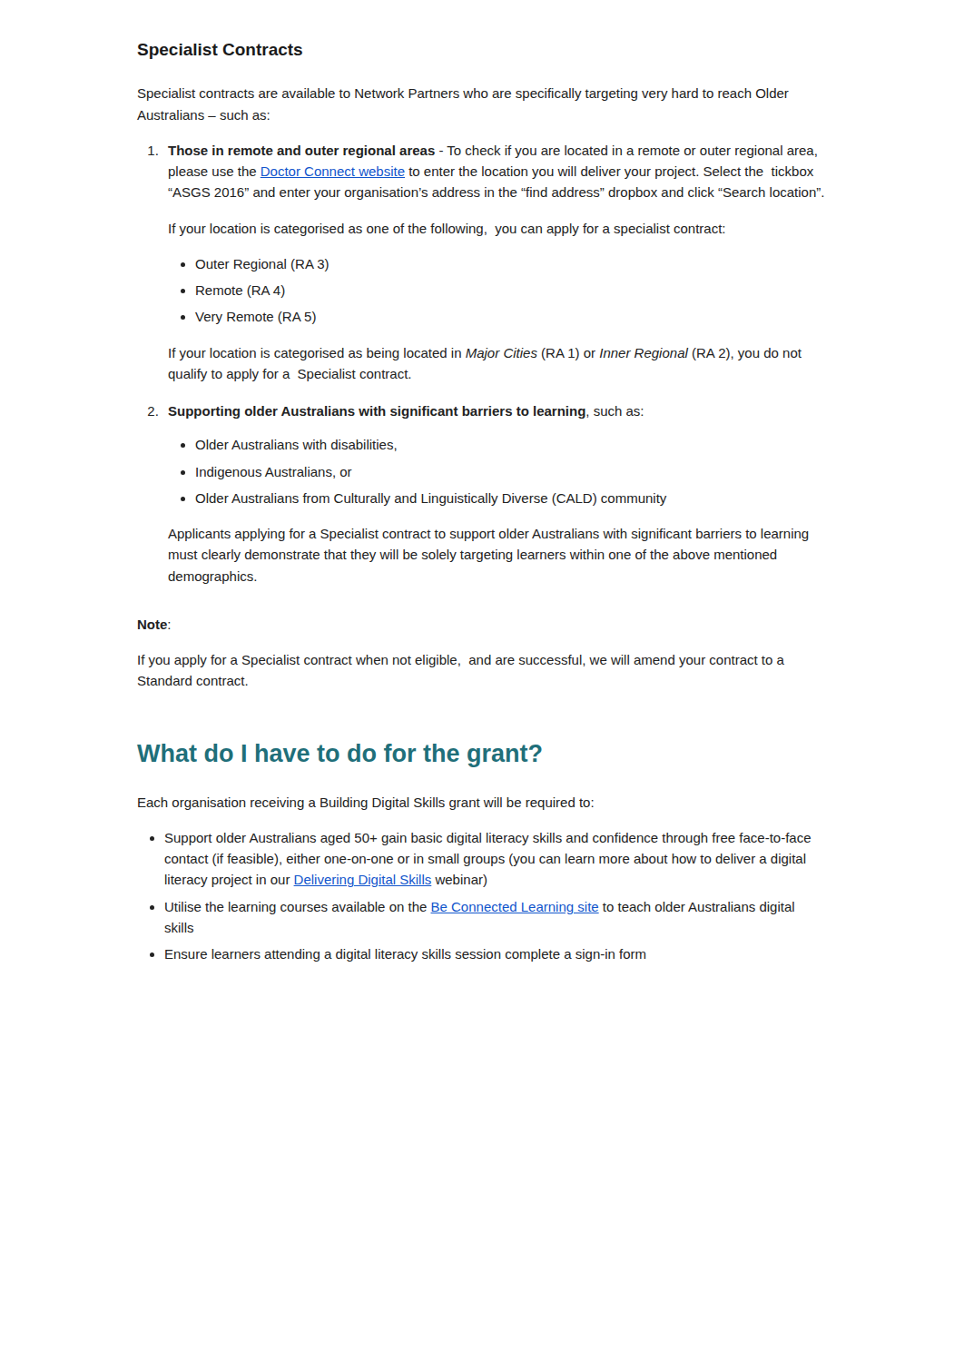Specialist Contracts
Specialist contracts are available to Network Partners who are specifically targeting very hard to reach Older Australians – such as:
Those in remote and outer regional areas - To check if you are located in a remote or outer regional area, please use the Doctor Connect website to enter the location you will deliver your project. Select the tickbox “ASGS 2016” and enter your organisation’s address in the “find address” dropbox and click “Search location”.
If your location is categorised as one of the following, you can apply for a specialist contract:
Outer Regional (RA 3)
Remote (RA 4)
Very Remote (RA 5)
If your location is categorised as being located in Major Cities (RA 1) or Inner Regional (RA 2), you do not qualify to apply for a Specialist contract.
Supporting older Australians with significant barriers to learning, such as:
Older Australians with disabilities,
Indigenous Australians, or
Older Australians from Culturally and Linguistically Diverse (CALD) community
Applicants applying for a Specialist contract to support older Australians with significant barriers to learning must clearly demonstrate that they will be solely targeting learners within one of the above mentioned demographics.
Note:
If you apply for a Specialist contract when not eligible, and are successful, we will amend your contract to a Standard contract.
What do I have to do for the grant?
Each organisation receiving a Building Digital Skills grant will be required to:
Support older Australians aged 50+ gain basic digital literacy skills and confidence through free face-to-face contact (if feasible), either one-on-one or in small groups (you can learn more about how to deliver a digital literacy project in our Delivering Digital Skills webinar)
Utilise the learning courses available on the Be Connected Learning site to teach older Australians digital skills
Ensure learners attending a digital literacy skills session complete a sign-in form